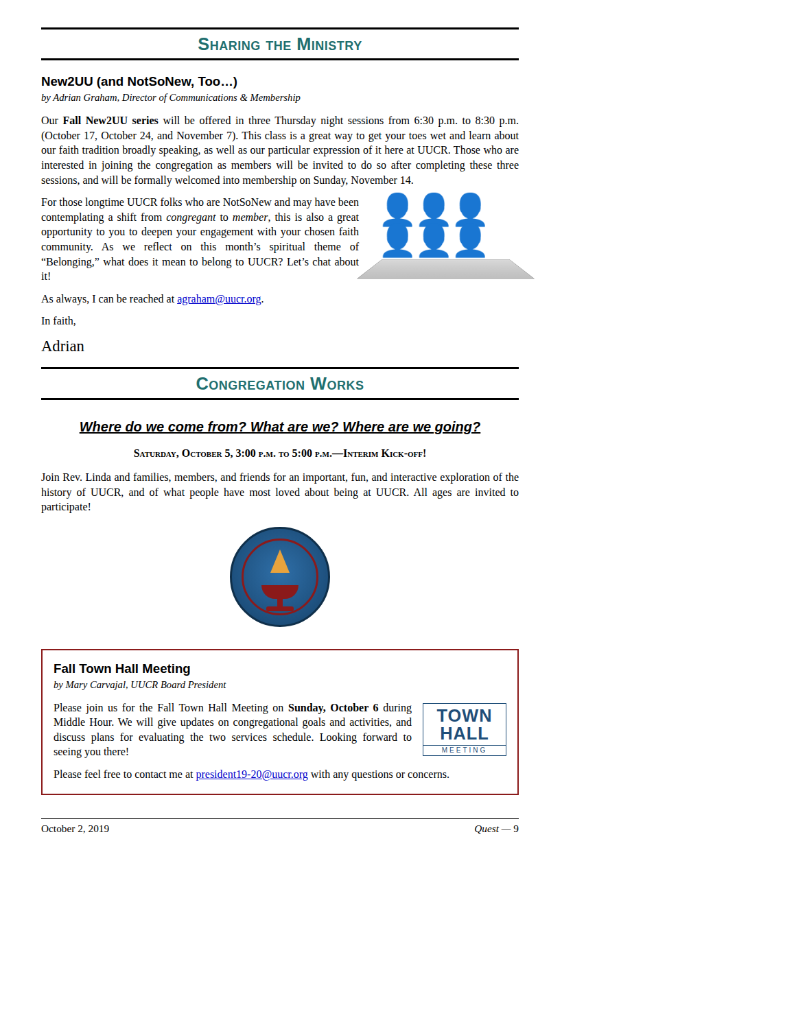Sharing the Ministry
New2UU (and NotSoNew, Too…)
by Adrian Graham, Director of Communications & Membership
Our Fall New2UU series will be offered in three Thursday night sessions from 6:30 p.m. to 8:30 p.m. (October 17, October 24, and November 7). This class is a great way to get your toes wet and learn about our faith tradition broadly speaking, as well as our particular expression of it here at UUCR. Those who are interested in joining the congregation as members will be invited to do so after completing these three sessions, and will be formally welcomed into membership on Sunday, November 14.
👤👤👤👤👤👤
For those longtime UUCR folks who are NotSoNew and may have been contemplating a shift from congregant to member, this is also a great opportunity to you to deepen your engagement with your chosen faith community. As we reflect on this month’s spiritual theme of “Belonging,” what does it mean to belong to UUCR? Let’s chat about it!
As always, I can be reached at agraham@uucr.org.
In faith,
Adrian
Congregation Works
Where do we come from? What are we? Where are we going?
Saturday, October 5, 3:00 p.m. to 5:00 p.m.—Interim Kick-off!
Join Rev. Linda and families, members, and friends for an important, fun, and interactive exploration of the history of UUCR, and of what people have most loved about being at UUCR. All ages are invited to participate!
Fall Town Hall Meeting
by Mary Carvajal, UUCR Board President
TOWN HALL MEETING
Please join us for the Fall Town Hall Meeting on Sunday, October 6 during Middle Hour. We will give updates on congregational goals and activities, and discuss plans for evaluating the two services schedule. Looking forward to seeing you there!
Please feel free to contact me at president19-20@uucr.org with any questions or concerns.
October 2, 2019
Quest — 9